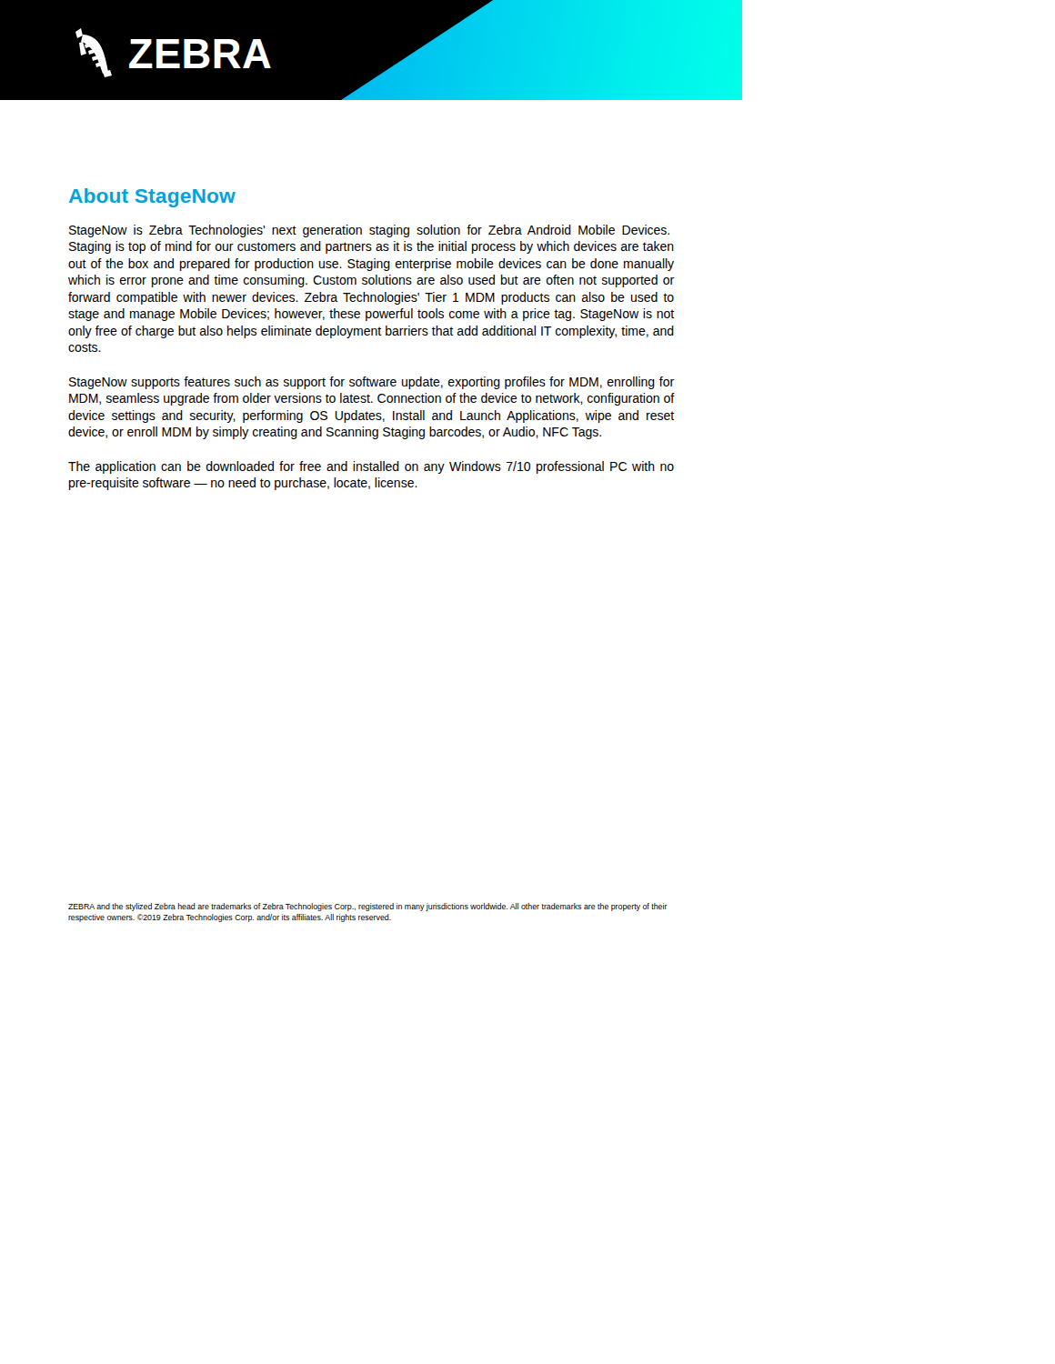ZEBRA
About StageNow
StageNow is Zebra Technologies' next generation staging solution for Zebra Android Mobile Devices. Staging is top of mind for our customers and partners as it is the initial process by which devices are taken out of the box and prepared for production use. Staging enterprise mobile devices can be done manually which is error prone and time consuming. Custom solutions are also used but are often not supported or forward compatible with newer devices. Zebra Technologies' Tier 1 MDM products can also be used to stage and manage Mobile Devices; however, these powerful tools come with a price tag. StageNow is not only free of charge but also helps eliminate deployment barriers that add additional IT complexity, time, and costs.
StageNow supports features such as support for software update, exporting profiles for MDM, enrolling for MDM, seamless upgrade from older versions to latest. Connection of the device to network, configuration of device settings and security, performing OS Updates, Install and Launch Applications, wipe and reset device, or enroll MDM by simply creating and Scanning Staging barcodes, or Audio, NFC Tags.
The application can be downloaded for free and installed on any Windows 7/10 professional PC with no pre-requisite software — no need to purchase, locate, license.
ZEBRA and the stylized Zebra head are trademarks of Zebra Technologies Corp., registered in many jurisdictions worldwide. All other trademarks are the property of their respective owners. ©2019 Zebra Technologies Corp. and/or its affiliates. All rights reserved.